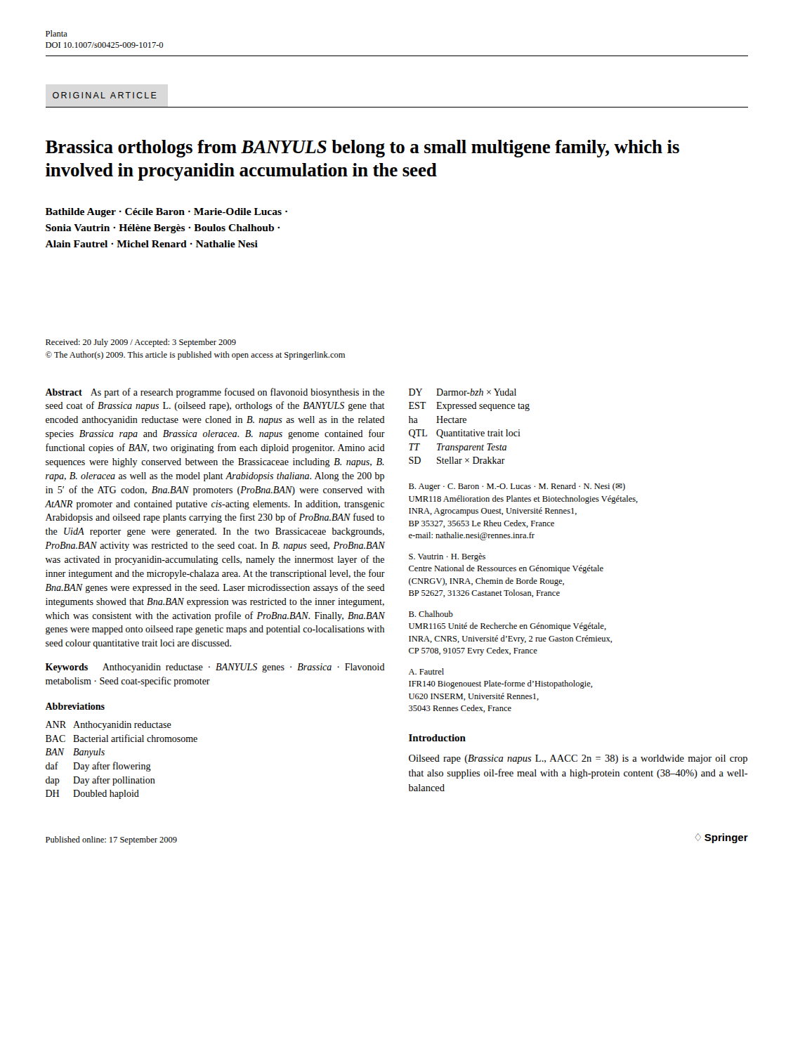Planta
DOI 10.1007/s00425-009-1017-0
ORIGINAL ARTICLE
Brassica orthologs from BANYULS belong to a small multigene family, which is involved in procyanidin accumulation in the seed
Bathilde Auger · Cécile Baron · Marie-Odile Lucas ·
Sonia Vautrin · Hélène Bergès · Boulos Chalhoub ·
Alain Fautrel · Michel Renard · Nathalie Nesi
Received: 20 July 2009 / Accepted: 3 September 2009
© The Author(s) 2009. This article is published with open access at Springerlink.com
Abstract As part of a research programme focused on flavonoid biosynthesis in the seed coat of Brassica napus L. (oilseed rape), orthologs of the BANYULS gene that encoded anthocyanidin reductase were cloned in B. napus as well as in the related species Brassica rapa and Brassica oleracea. B. napus genome contained four functional copies of BAN, two originating from each diploid progenitor. Amino acid sequences were highly conserved between the Brassicaceae including B. napus, B. rapa, B. oleracea as well as the model plant Arabidopsis thaliana. Along the 200 bp in 5′ of the ATG codon, Bna.BAN promoters (ProBna.BAN) were conserved with AtANR promoter and contained putative cis-acting elements. In addition, transgenic Arabidopsis and oilseed rape plants carrying the first 230 bp of ProBna.BAN fused to the UidA reporter gene were generated. In the two Brassicaceae backgrounds, ProBna.BAN activity was restricted to the seed coat. In B. napus seed, ProBna.BAN was activated in procyanidin-accumulating cells, namely the innermost layer of the inner integument and the micropyle-chalaza area. At the transcriptional level, the four Bna.BAN genes were expressed in the seed. Laser microdissection assays of the seed integuments showed that Bna.BAN expression was restricted to the inner integument, which was consistent with the activation profile of ProBna.BAN. Finally, Bna.BAN genes were mapped onto oilseed rape genetic maps and potential co-localisations with seed colour quantitative trait loci are discussed.
Keywords Anthocyanidin reductase · BANYULS genes · Brassica · Flavonoid metabolism · Seed coat-specific promoter
Abbreviations
| ANR | Anthocyanidin reductase |
| BAC | Bacterial artificial chromosome |
| BAN | Banyuls |
| daf | Day after flowering |
| dap | Day after pollination |
| DH | Doubled haploid |
| DY | Darmor- bzh × Yudal |
| EST | Expressed sequence tag |
| ha | Hectare |
| QTL | Quantitative trait loci |
| TT | Transparent Testa |
| SD | Stellar × Drakkar |
B. Auger · C. Baron · M.-O. Lucas · M. Renard · N. Nesi (✉)
UMR118 Amélioration des Plantes et Biotechnologies Végétales,
INRA, Agrocampus Ouest, Université Rennes1,
BP 35327, 35653 Le Rheu Cedex, France
e-mail: nathalie.nesi@rennes.inra.fr
S. Vautrin · H. Bergès
Centre National de Ressources en Génomique Végétale
(CNRGV), INRA, Chemin de Borde Rouge,
BP 52627, 31326 Castanet Tolosan, France
B. Chalhoub
UMR1165 Unité de Recherche en Génomique Végétale,
INRA, CNRS, Université d’Evry, 2 rue Gaston Crémieux,
CP 5708, 91057 Evry Cedex, France
A. Fautrel
IFR140 Biogenouest Plate-forme d’Histopathologie,
U620 INSERM, Université Rennes1,
35043 Rennes Cedex, France
Introduction
Oilseed rape (Brassica napus L., AACC 2n = 38) is a worldwide major oil crop that also supplies oil-free meal with a high-protein content (38–40%) and a well-balanced
Published online: 17 September 2009
♢Springer